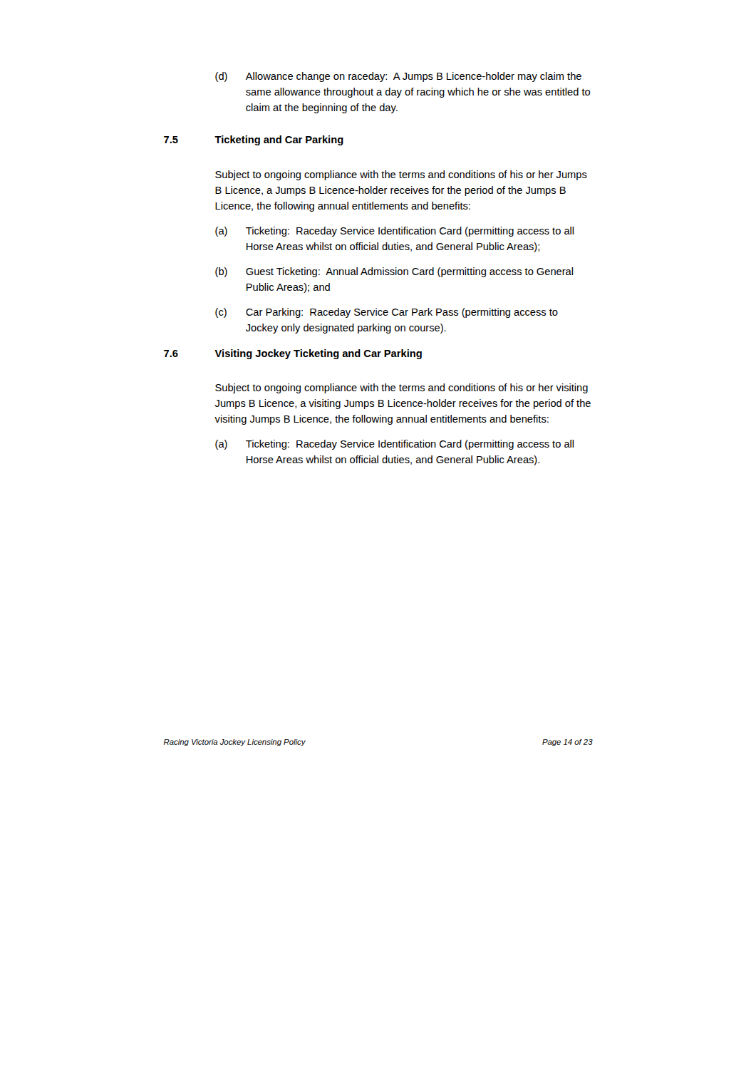(d)
Allowance change on raceday: A Jumps B Licence-holder may claim the same allowance throughout a day of racing which he or she was entitled to claim at the beginning of the day.
7.5
Ticketing and Car Parking
Subject to ongoing compliance with the terms and conditions of his or her Jumps B Licence, a Jumps B Licence-holder receives for the period of the Jumps B Licence, the following annual entitlements and benefits:
(a)
Ticketing: Raceday Service Identification Card (permitting access to all Horse Areas whilst on official duties, and General Public Areas);
(b)
Guest Ticketing: Annual Admission Card (permitting access to General Public Areas); and
(c)
Car Parking: Raceday Service Car Park Pass (permitting access to Jockey only designated parking on course).
7.6
Visiting Jockey Ticketing and Car Parking
Subject to ongoing compliance with the terms and conditions of his or her visiting Jumps B Licence, a visiting Jumps B Licence-holder receives for the period of the visiting Jumps B Licence, the following annual entitlements and benefits:
(a)
Ticketing: Raceday Service Identification Card (permitting access to all Horse Areas whilst on official duties, and General Public Areas).
Racing Victoria Jockey Licensing Policy
Page 14 of 23